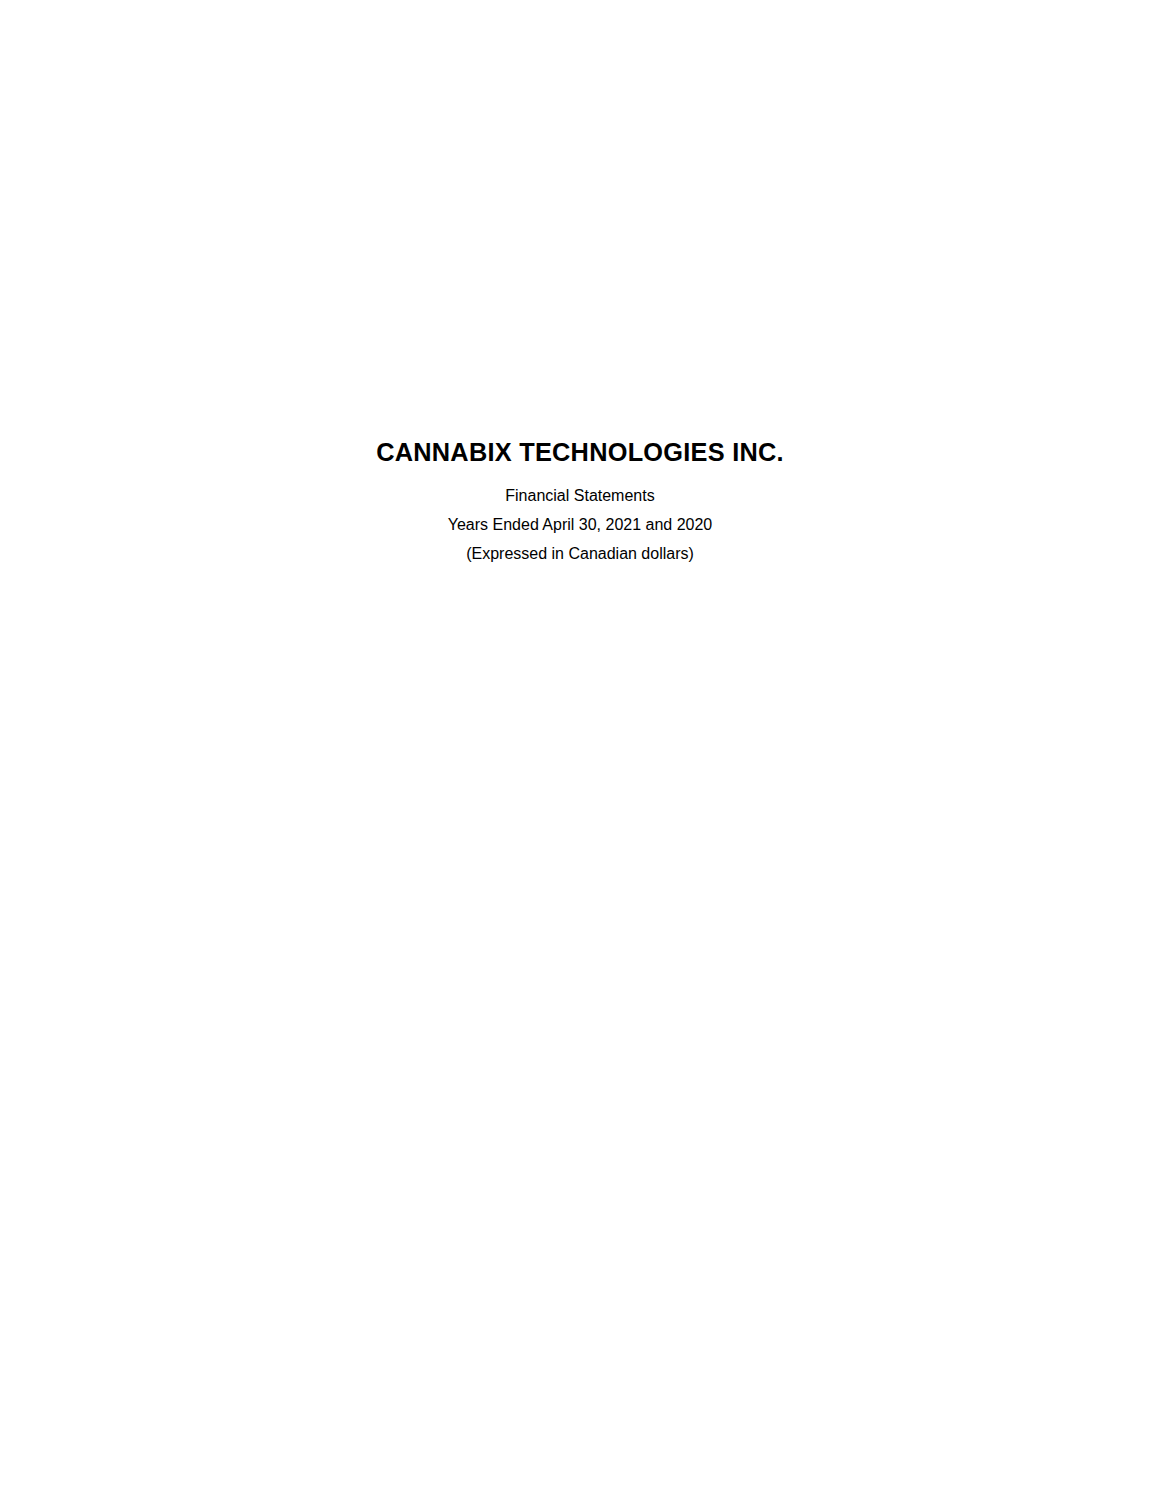CANNABIX TECHNOLOGIES INC.
Financial Statements
Years Ended April 30, 2021 and 2020
(Expressed in Canadian dollars)